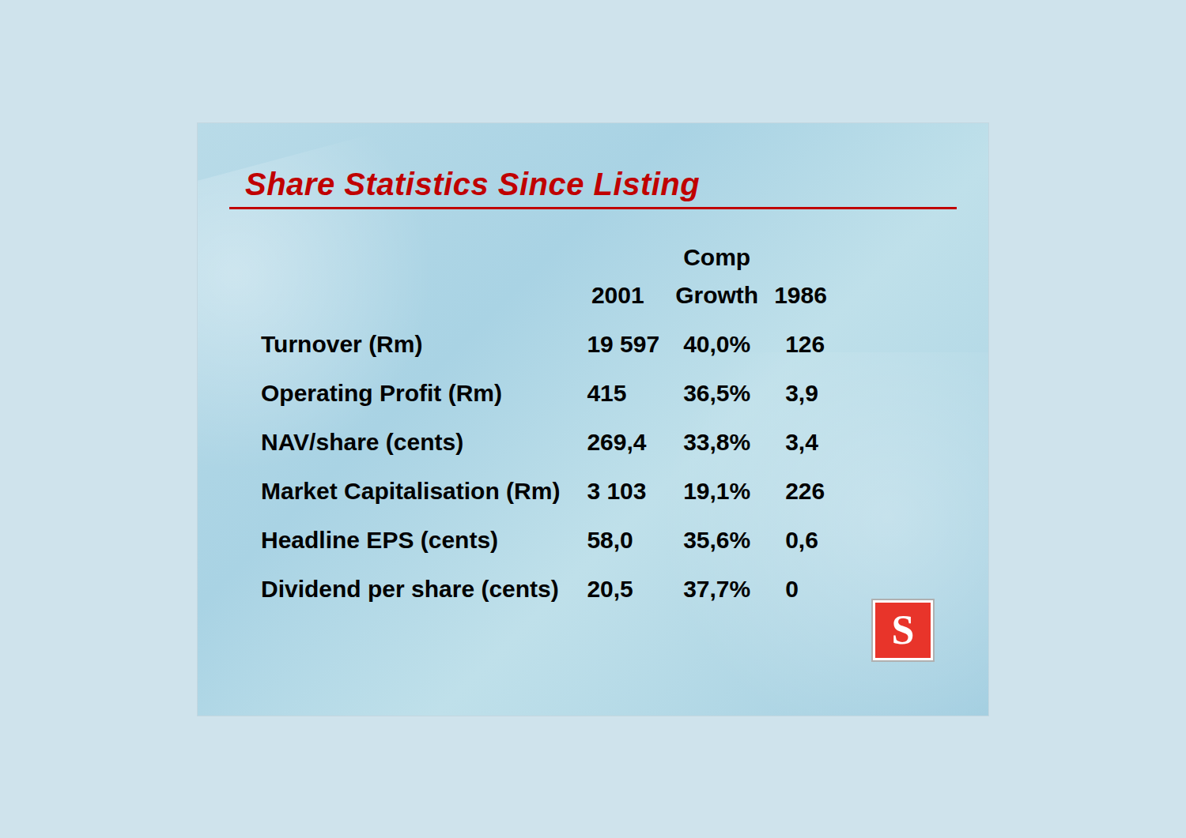Share Statistics Since Listing
| | | Comp | |
| --- | --- | --- | --- |
| | 2001 | Growth | 1986 |
| Turnover (Rm) | 19 597 | 40,0% | 126 |
| Operating Profit (Rm) | 415 | 36,5% | 3,9 |
| NAV/share (cents) | 269,4 | 33,8% | 3,4 |
| Market Capitalisation (Rm) | 3 103 | 19,1% | 226 |
| Headline EPS (cents) | 58,0 | 35,6% | 0,6 |
| Dividend per share (cents) | 20,5 | 37,7% | 0 |
S